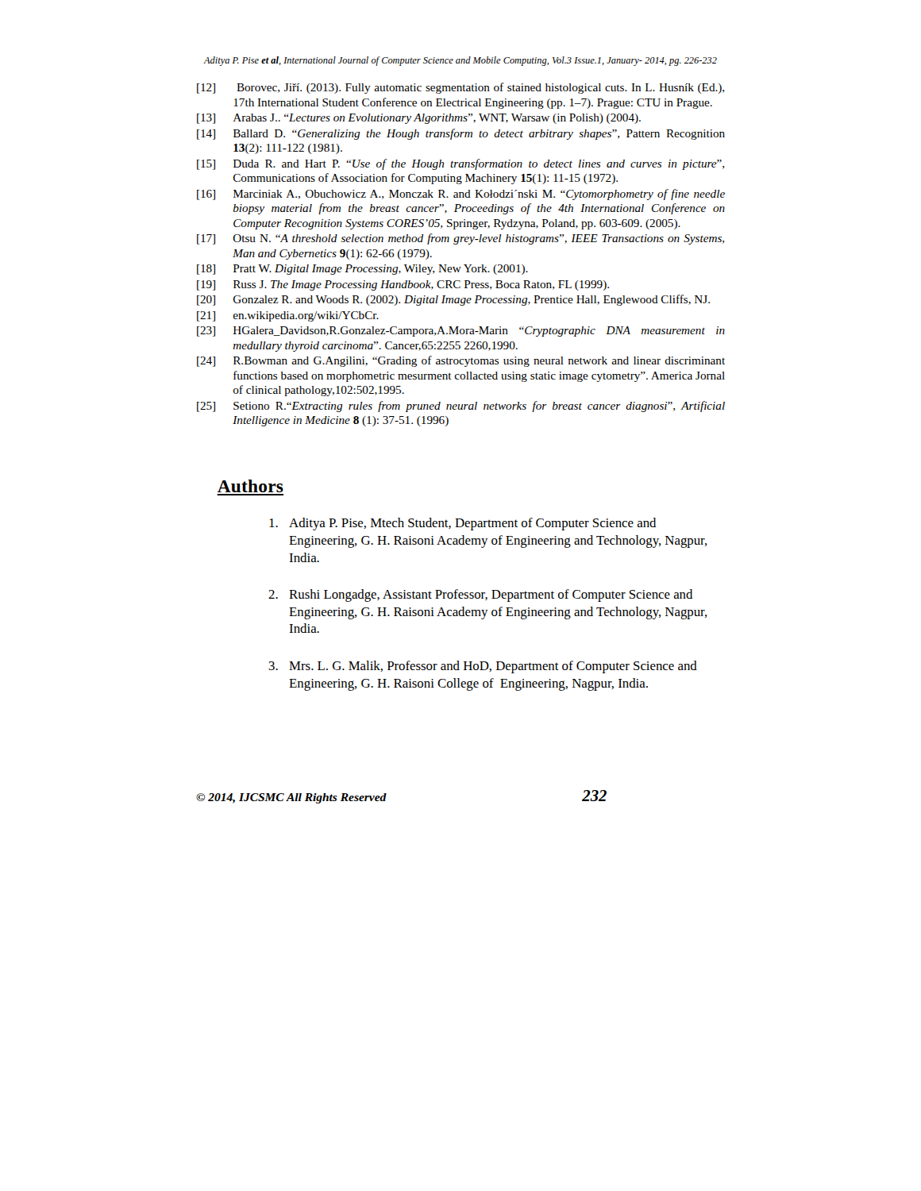Aditya P. Pise et al, International Journal of Computer Science and Mobile Computing, Vol.3 Issue.1, January- 2014, pg. 226-232
[12] Borovec, Jiří. (2013). Fully automatic segmentation of stained histological cuts. In L. Husník (Ed.), 17th International Student Conference on Electrical Engineering (pp. 1–7). Prague: CTU in Prague.
[13] Arabas J.. “Lectures on Evolutionary Algorithms”, WNT, Warsaw (in Polish) (2004).
[14] Ballard D. “Generalizing the Hough transform to detect arbitrary shapes”, Pattern Recognition 13(2): 111-122 (1981).
[15] Duda R. and Hart P. “Use of the Hough transformation to detect lines and curves in picture”, Communications of Association for Computing Machinery 15(1): 11-15 (1972).
[16] Marciniak A., Obuchowicz A., Monczak R. and Kołodzi´nski M. “Cytomorphometry of fine needle biopsy material from the breast cancer”, Proceedings of the 4th International Conference on Computer Recognition Systems CORES’05, Springer, Rydzyna, Poland, pp. 603-609. (2005).
[17] Otsu N. “A threshold selection method from grey-level histograms”, IEEE Transactions on Systems, Man and Cybernetics 9(1): 62-66 (1979).
[18] Pratt W. Digital Image Processing, Wiley, New York. (2001).
[19] Russ J. The Image Processing Handbook, CRC Press, Boca Raton, FL (1999).
[20] Gonzalez R. and Woods R. (2002). Digital Image Processing, Prentice Hall, Englewood Cliffs, NJ.
[21] en.wikipedia.org/wiki/YCbCr.
[23] HGalera_Davidson,R.Gonzalez-Campora,A.Mora-Marin “Cryptographic DNA measurement in medullary thyroid carcinoma”. Cancer,65:2255 2260,1990.
[24] R.Bowman and G.Angilini, “Grading of astrocytomas using neural network and linear discriminant functions based on morphometric mesurment collacted using static image cytometry”. America Jornal of clinical pathology,102:502,1995.
[25] Setiono R.“Extracting rules from pruned neural networks for breast cancer diagnosi”, Artificial Intelligence in Medicine 8 (1): 37-51. (1996)
Authors
Aditya P. Pise, Mtech Student, Department of Computer Science and Engineering, G. H. Raisoni Academy of Engineering and Technology, Nagpur, India.
Rushi Longadge, Assistant Professor, Department of Computer Science and Engineering, G. H. Raisoni Academy of Engineering and Technology, Nagpur, India.
Mrs. L. G. Malik, Professor and HoD, Department of Computer Science and Engineering, G. H. Raisoni College of Engineering, Nagpur, India.
© 2014, IJCSMC All Rights Reserved 232